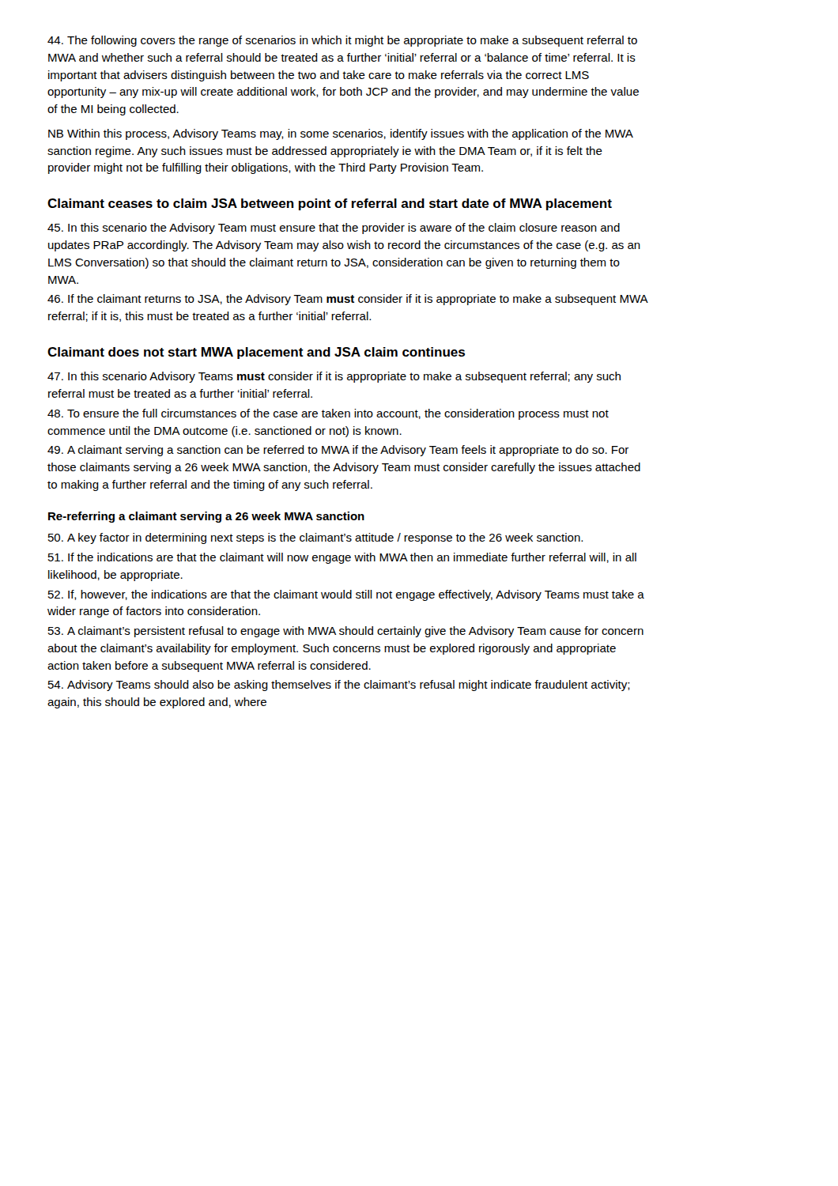44. The following covers the range of scenarios in which it might be appropriate to make a subsequent referral to MWA and whether such a referral should be treated as a further ‘initial’ referral or a ‘balance of time’ referral. It is important that advisers distinguish between the two and take care to make referrals via the correct LMS opportunity – any mix-up will create additional work, for both JCP and the provider, and may undermine the value of the MI being collected.
NB Within this process, Advisory Teams may, in some scenarios, identify issues with the application of the MWA sanction regime. Any such issues must be addressed appropriately ie with the DMA Team or, if it is felt the provider might not be fulfilling their obligations, with the Third Party Provision Team.
Claimant ceases to claim JSA between point of referral and start date of MWA placement
45. In this scenario the Advisory Team must ensure that the provider is aware of the claim closure reason and updates PRaP accordingly. The Advisory Team may also wish to record the circumstances of the case (e.g. as an LMS Conversation) so that should the claimant return to JSA, consideration can be given to returning them to MWA.
46. If the claimant returns to JSA, the Advisory Team must consider if it is appropriate to make a subsequent MWA referral; if it is, this must be treated as a further ‘initial’ referral.
Claimant does not start MWA placement and JSA claim continues
47. In this scenario Advisory Teams must consider if it is appropriate to make a subsequent referral; any such referral must be treated as a further ‘initial’ referral.
48. To ensure the full circumstances of the case are taken into account, the consideration process must not commence until the DMA outcome (i.e. sanctioned or not) is known.
49. A claimant serving a sanction can be referred to MWA if the Advisory Team feels it appropriate to do so. For those claimants serving a 26 week MWA sanction, the Advisory Team must consider carefully the issues attached to making a further referral and the timing of any such referral.
Re-referring a claimant serving a 26 week MWA sanction
50. A key factor in determining next steps is the claimant’s attitude / response to the 26 week sanction.
51. If the indications are that the claimant will now engage with MWA then an immediate further referral will, in all likelihood, be appropriate.
52. If, however, the indications are that the claimant would still not engage effectively, Advisory Teams must take a wider range of factors into consideration.
53. A claimant’s persistent refusal to engage with MWA should certainly give the Advisory Team cause for concern about the claimant’s availability for employment. Such concerns must be explored rigorously and appropriate action taken before a subsequent MWA referral is considered.
54. Advisory Teams should also be asking themselves if the claimant’s refusal might indicate fraudulent activity; again, this should be explored and, where